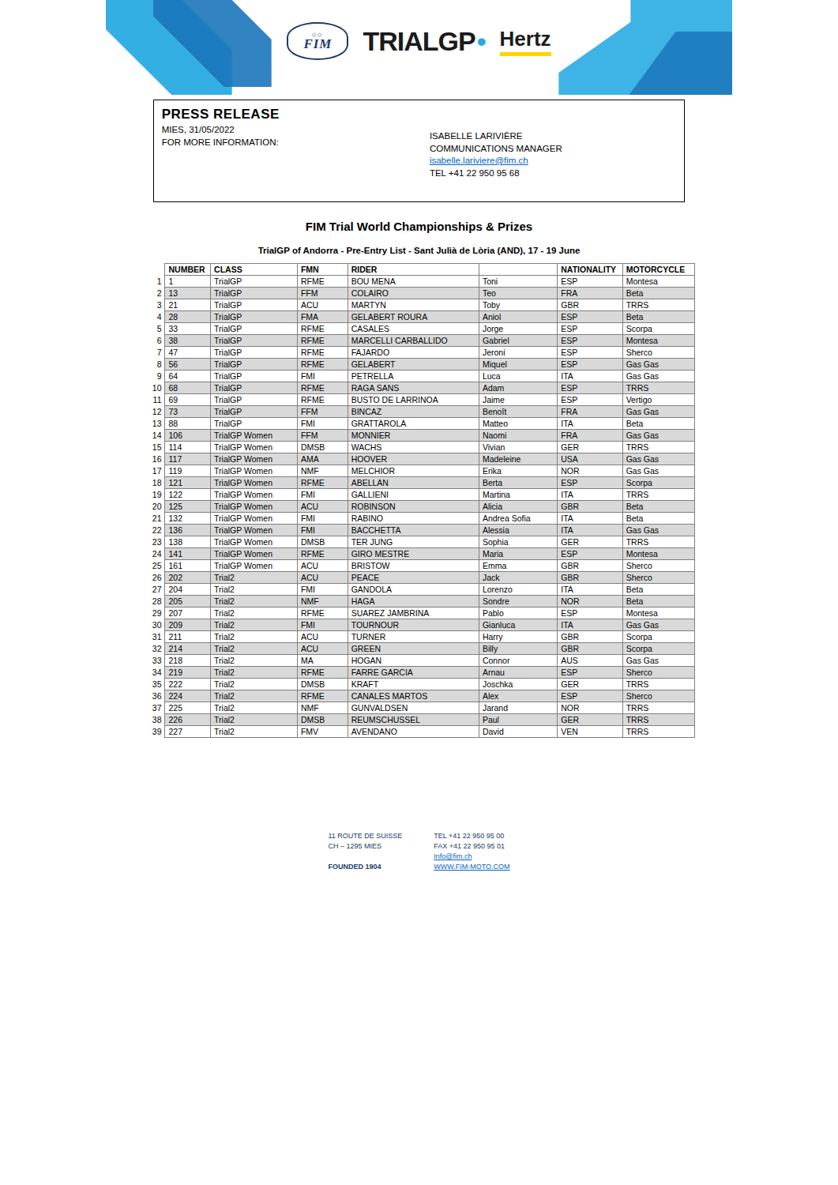◇◇ FIM
TRIALGP•
Hertz
PRESS RELEASE
MIES, 31/05/2022
FOR MORE INFORMATION:
ISABELLE LARIVIÈRE
COMMUNICATIONS MANAGER
isabelle.lariviere@fim.ch
TEL +41 22 950 95 68
FIM Trial World Championships & Prizes
TrialGP of Andorra - Pre-Entry List - Sant Julià de Lòria (AND), 17 - 19 June
| | NUMBER | CLASS | FMN | RIDER | | NATIONALITY | MOTORCYCLE |
| --- | --- | --- | --- | --- | --- | --- | --- |
| 1 | 1 | TrialGP | RFME | BOU MENA | Toni | ESP | Montesa |
| 2 | 13 | TrialGP | FFM | COLAIRO | Teo | FRA | Beta |
| 3 | 21 | TrialGP | ACU | MARTYN | Toby | GBR | TRRS |
| 4 | 28 | TrialGP | FMA | GELABERT ROURA | Aniol | ESP | Beta |
| 5 | 33 | TrialGP | RFME | CASALES | Jorge | ESP | Scorpa |
| 6 | 38 | TrialGP | RFME | MARCELLI CARBALLIDO | Gabriel | ESP | Montesa |
| 7 | 47 | TrialGP | RFME | FAJARDO | Jeroni | ESP | Sherco |
| 8 | 56 | TrialGP | RFME | GELABERT | Miquel | ESP | Gas Gas |
| 9 | 64 | TrialGP | FMI | PETRELLA | Luca | ITA | Gas Gas |
| 10 | 68 | TrialGP | RFME | RAGA SANS | Adam | ESP | TRRS |
| 11 | 69 | TrialGP | RFME | BUSTO DE LARRINOA | Jaime | ESP | Vertigo |
| 12 | 73 | TrialGP | FFM | BINCAZ | Benoît | FRA | Gas Gas |
| 13 | 88 | TrialGP | FMI | GRATTAROLA | Matteo | ITA | Beta |
| 14 | 106 | TrialGP Women | FFM | MONNIER | Naomi | FRA | Gas Gas |
| 15 | 114 | TrialGP Women | DMSB | WACHS | Vivian | GER | TRRS |
| 16 | 117 | TrialGP Women | AMA | HOOVER | Madeleine | USA | Gas Gas |
| 17 | 119 | TrialGP Women | NMF | MELCHIOR | Erika | NOR | Gas Gas |
| 18 | 121 | TrialGP Women | RFME | ABELLAN | Berta | ESP | Scorpa |
| 19 | 122 | TrialGP Women | FMI | GALLIENI | Martina | ITA | TRRS |
| 20 | 125 | TrialGP Women | ACU | ROBINSON | Alicia | GBR | Beta |
| 21 | 132 | TrialGP Women | FMI | RABINO | Andrea Sofia | ITA | Beta |
| 22 | 136 | TrialGP Women | FMI | BACCHETTA | Alessia | ITA | Gas Gas |
| 23 | 138 | TrialGP Women | DMSB | TER JUNG | Sophia | GER | TRRS |
| 24 | 141 | TrialGP Women | RFME | GIRO MESTRE | Maria | ESP | Montesa |
| 25 | 161 | TrialGP Women | ACU | BRISTOW | Emma | GBR | Sherco |
| 26 | 202 | Trial2 | ACU | PEACE | Jack | GBR | Sherco |
| 27 | 204 | Trial2 | FMI | GANDOLA | Lorenzo | ITA | Beta |
| 28 | 205 | Trial2 | NMF | HAGA | Sondre | NOR | Beta |
| 29 | 207 | Trial2 | RFME | SUAREZ JAMBRINA | Pablo | ESP | Montesa |
| 30 | 209 | Trial2 | FMI | TOURNOUR | Gianluca | ITA | Gas Gas |
| 31 | 211 | Trial2 | ACU | TURNER | Harry | GBR | Scorpa |
| 32 | 214 | Trial2 | ACU | GREEN | Billy | GBR | Scorpa |
| 33 | 218 | Trial2 | MA | HOGAN | Connor | AUS | Gas Gas |
| 34 | 219 | Trial2 | RFME | FARRE GARCIA | Arnau | ESP | Sherco |
| 35 | 222 | Trial2 | DMSB | KRAFT | Joschka | GER | TRRS |
| 36 | 224 | Trial2 | RFME | CANALES MARTOS | Alex | ESP | Sherco |
| 37 | 225 | Trial2 | NMF | GUNVALDSEN | Jarand | NOR | TRRS |
| 38 | 226 | Trial2 | DMSB | REUMSCHUSSEL | Paul | GER | TRRS |
| 39 | 227 | Trial2 | FMV | AVENDANO | David | VEN | TRRS |
11 ROUTE DE SUISSE
CH – 1295 MIES
FOUNDED 1904
TEL +41 22 950 95 00
FAX +41 22 950 95 01
Info@fim.ch WWW.FIM-MOTO.COM